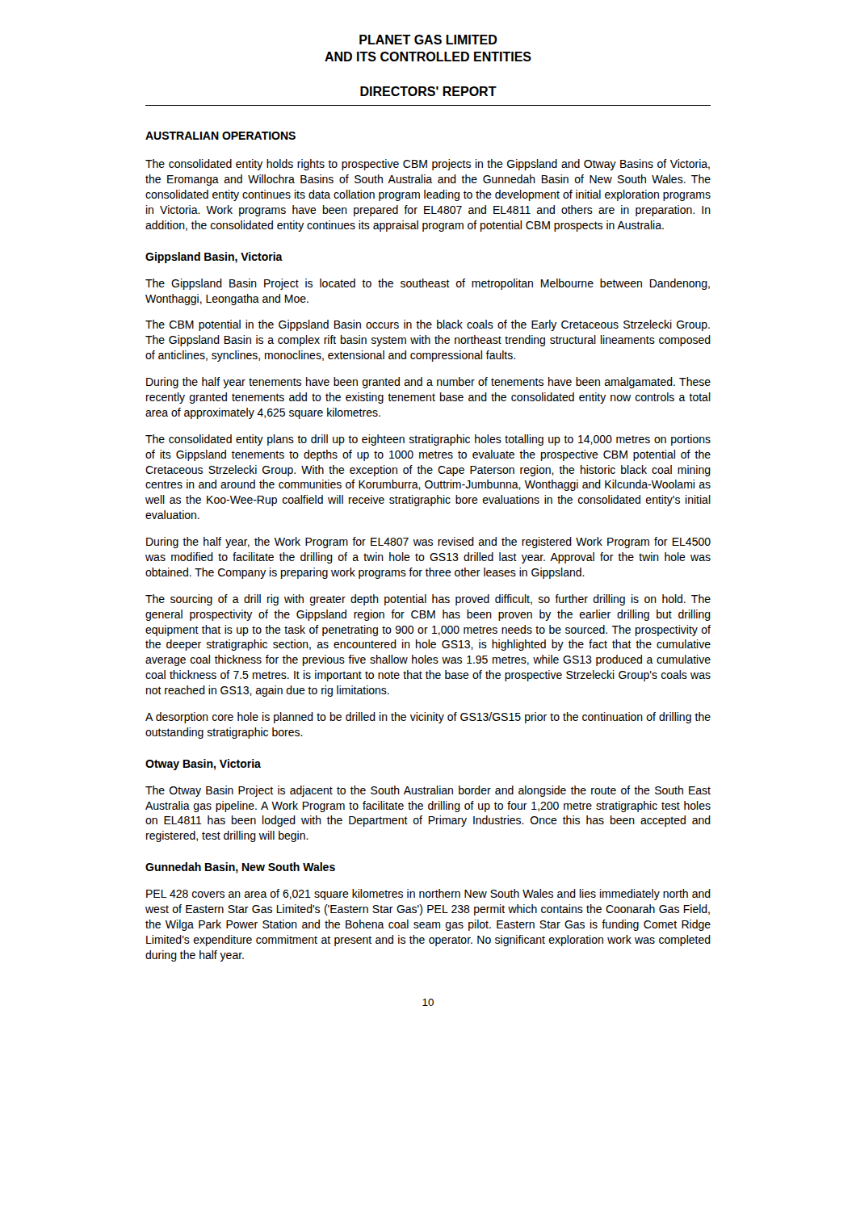PLANET GAS LIMITED
AND ITS CONTROLLED ENTITIES
DIRECTORS' REPORT
AUSTRALIAN OPERATIONS
The consolidated entity holds rights to prospective CBM projects in the Gippsland and Otway Basins of Victoria, the Eromanga and Willochra Basins of South Australia and the Gunnedah Basin of New South Wales. The consolidated entity continues its data collation program leading to the development of initial exploration programs in Victoria. Work programs have been prepared for EL4807 and EL4811 and others are in preparation. In addition, the consolidated entity continues its appraisal program of potential CBM prospects in Australia.
Gippsland Basin, Victoria
The Gippsland Basin Project is located to the southeast of metropolitan Melbourne between Dandenong, Wonthaggi, Leongatha and Moe.
The CBM potential in the Gippsland Basin occurs in the black coals of the Early Cretaceous Strzelecki Group. The Gippsland Basin is a complex rift basin system with the northeast trending structural lineaments composed of anticlines, synclines, monoclines, extensional and compressional faults.
During the half year tenements have been granted and a number of tenements have been amalgamated. These recently granted tenements add to the existing tenement base and the consolidated entity now controls a total area of approximately 4,625 square kilometres.
The consolidated entity plans to drill up to eighteen stratigraphic holes totalling up to 14,000 metres on portions of its Gippsland tenements to depths of up to 1000 metres to evaluate the prospective CBM potential of the Cretaceous Strzelecki Group. With the exception of the Cape Paterson region, the historic black coal mining centres in and around the communities of Korumburra, Outtrim-Jumbunna, Wonthaggi and Kilcunda-Woolami as well as the Koo-Wee-Rup coalfield will receive stratigraphic bore evaluations in the consolidated entity's initial evaluation.
During the half year, the Work Program for EL4807 was revised and the registered Work Program for EL4500 was modified to facilitate the drilling of a twin hole to GS13 drilled last year. Approval for the twin hole was obtained. The Company is preparing work programs for three other leases in Gippsland.
The sourcing of a drill rig with greater depth potential has proved difficult, so further drilling is on hold. The general prospectivity of the Gippsland region for CBM has been proven by the earlier drilling but drilling equipment that is up to the task of penetrating to 900 or 1,000 metres needs to be sourced. The prospectivity of the deeper stratigraphic section, as encountered in hole GS13, is highlighted by the fact that the cumulative average coal thickness for the previous five shallow holes was 1.95 metres, while GS13 produced a cumulative coal thickness of 7.5 metres. It is important to note that the base of the prospective Strzelecki Group's coals was not reached in GS13, again due to rig limitations.
A desorption core hole is planned to be drilled in the vicinity of GS13/GS15 prior to the continuation of drilling the outstanding stratigraphic bores.
Otway Basin, Victoria
The Otway Basin Project is adjacent to the South Australian border and alongside the route of the South East Australia gas pipeline. A Work Program to facilitate the drilling of up to four 1,200 metre stratigraphic test holes on EL4811 has been lodged with the Department of Primary Industries. Once this has been accepted and registered, test drilling will begin.
Gunnedah Basin, New South Wales
PEL 428 covers an area of 6,021 square kilometres in northern New South Wales and lies immediately north and west of Eastern Star Gas Limited's ('Eastern Star Gas') PEL 238 permit which contains the Coonarah Gas Field, the Wilga Park Power Station and the Bohena coal seam gas pilot. Eastern Star Gas is funding Comet Ridge Limited's expenditure commitment at present and is the operator. No significant exploration work was completed during the half year.
10